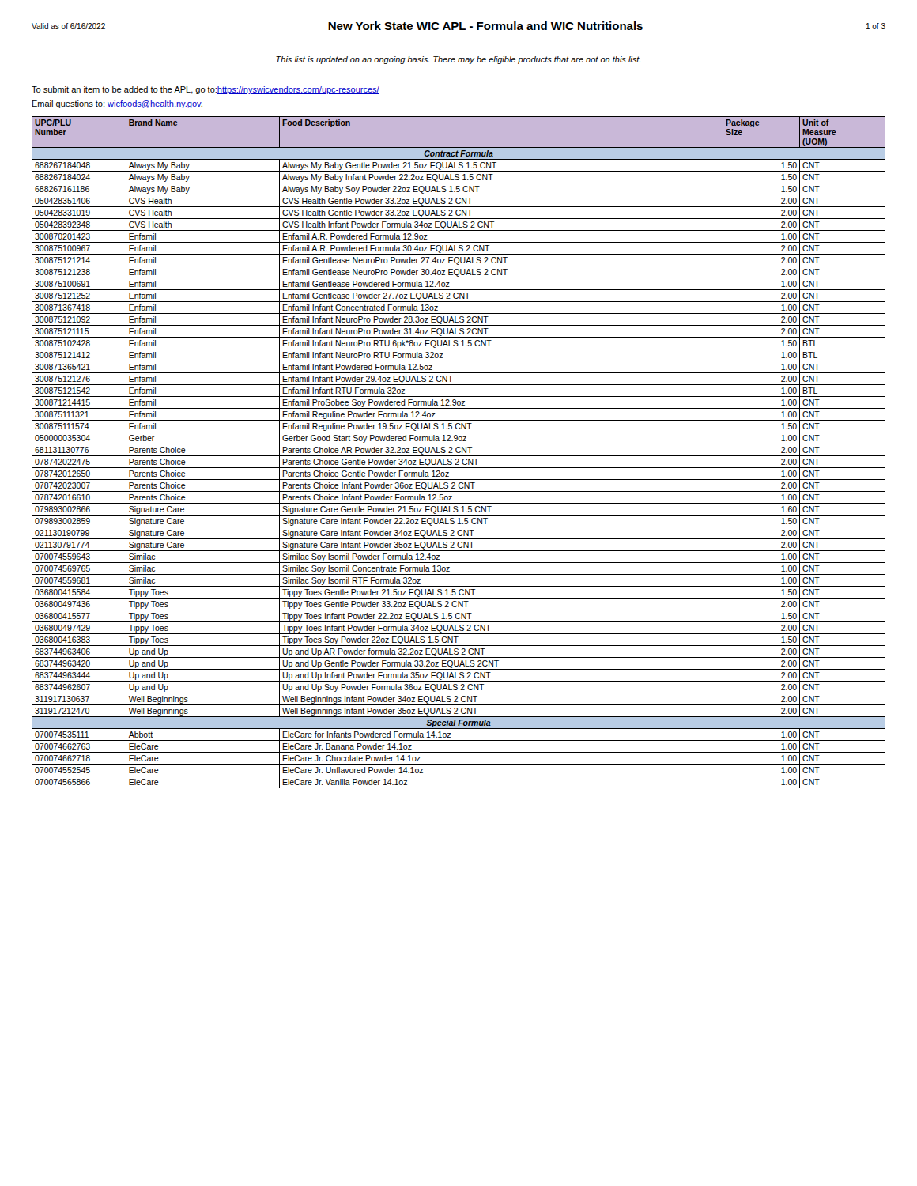Valid as of 6/16/2022
New York State WIC APL - Formula and WIC Nutritionals
1 of 3
This list is updated on an ongoing basis. There may be eligible products that are not on this list.
To submit an item to be added to the APL, go to:https://nyswicvendors.com/upc-resources/
Email questions to: wicfoods@health.ny.gov.
| UPC/PLU Number | Brand Name | Food Description | Package Size | Unit of Measure (UOM) |
| --- | --- | --- | --- | --- |
| Contract Formula |
| 688267184048 | Always My Baby | Always My Baby Gentle Powder 21.5oz EQUALS 1.5 CNT | 1.50 | CNT |
| 688267184024 | Always My Baby | Always My Baby Infant Powder 22.2oz EQUALS 1.5 CNT | 1.50 | CNT |
| 688267161186 | Always My Baby | Always My Baby Soy Powder 22oz EQUALS 1.5 CNT | 1.50 | CNT |
| 050428351406 | CVS Health | CVS Health Gentle Powder 33.2oz EQUALS 2 CNT | 2.00 | CNT |
| 050428331019 | CVS Health | CVS Health Gentle Powder 33.2oz EQUALS 2 CNT | 2.00 | CNT |
| 050428392348 | CVS Health | CVS Health Infant Powder Formula 34oz EQUALS 2 CNT | 2.00 | CNT |
| 300870201423 | Enfamil | Enfamil A.R. Powdered Formula 12.9oz | 1.00 | CNT |
| 300875100967 | Enfamil | Enfamil A.R. Powdered Formula 30.4oz EQUALS 2 CNT | 2.00 | CNT |
| 300875121214 | Enfamil | Enfamil Gentlease NeuroPro Powder 27.4oz EQUALS 2 CNT | 2.00 | CNT |
| 300875121238 | Enfamil | Enfamil Gentlease NeuroPro Powder 30.4oz EQUALS 2 CNT | 2.00 | CNT |
| 300875100691 | Enfamil | Enfamil Gentlease Powdered Formula 12.4oz | 1.00 | CNT |
| 300875121252 | Enfamil | Enfamil Gentlease Powder 27.7oz EQUALS 2 CNT | 2.00 | CNT |
| 300871367418 | Enfamil | Enfamil Infant Concentrated Formula 13oz | 1.00 | CNT |
| 300875121092 | Enfamil | Enfamil Infant NeuroPro Powder 28.3oz EQUALS 2CNT | 2.00 | CNT |
| 300875121115 | Enfamil | Enfamil Infant NeuroPro Powder 31.4oz EQUALS 2CNT | 2.00 | CNT |
| 300875102428 | Enfamil | Enfamil Infant NeuroPro RTU 6pk*8oz EQUALS 1.5 CNT | 1.50 | BTL |
| 300875121412 | Enfamil | Enfamil Infant NeuroPro RTU Formula 32oz | 1.00 | BTL |
| 300871365421 | Enfamil | Enfamil Infant Powdered Formula 12.5oz | 1.00 | CNT |
| 300875121276 | Enfamil | Enfamil Infant Powder 29.4oz EQUALS 2 CNT | 2.00 | CNT |
| 300875121542 | Enfamil | Enfamil Infant RTU Formula 32oz | 1.00 | BTL |
| 300871214415 | Enfamil | Enfamil ProSobee Soy Powdered Formula 12.9oz | 1.00 | CNT |
| 300875111321 | Enfamil | Enfamil Reguline Powder Formula 12.4oz | 1.00 | CNT |
| 300875111574 | Enfamil | Enfamil Reguline Powder 19.5oz EQUALS 1.5 CNT | 1.50 | CNT |
| 050000035304 | Gerber | Gerber Good Start Soy Powdered Formula 12.9oz | 1.00 | CNT |
| 681131130776 | Parents Choice | Parents Choice AR Powder 32.2oz EQUALS 2 CNT | 2.00 | CNT |
| 078742022475 | Parents Choice | Parents Choice Gentle Powder 34oz EQUALS 2 CNT | 2.00 | CNT |
| 078742012650 | Parents Choice | Parents Choice Gentle Powder Formula 12oz | 1.00 | CNT |
| 078742023007 | Parents Choice | Parents Choice Infant Powder 36oz EQUALS 2 CNT | 2.00 | CNT |
| 078742016610 | Parents Choice | Parents Choice Infant Powder Formula 12.5oz | 1.00 | CNT |
| 079893002866 | Signature Care | Signature Care Gentle Powder 21.5oz EQUALS 1.5 CNT | 1.60 | CNT |
| 079893002859 | Signature Care | Signature Care Infant Powder 22.2oz EQUALS 1.5 CNT | 1.50 | CNT |
| 021130190799 | Signature Care | Signature Care Infant Powder 34oz EQUALS 2 CNT | 2.00 | CNT |
| 021130791774 | Signature Care | Signature Care Infant Powder 35oz EQUALS 2 CNT | 2.00 | CNT |
| 070074559643 | Similac | Similac Soy Isomil Powder Formula 12.4oz | 1.00 | CNT |
| 070074569765 | Similac | Similac Soy Isomil Concentrate Formula 13oz | 1.00 | CNT |
| 070074559681 | Similac | Similac Soy Isomil RTF Formula 32oz | 1.00 | CNT |
| 036800415584 | Tippy Toes | Tippy Toes Gentle Powder 21.5oz EQUALS 1.5 CNT | 1.50 | CNT |
| 036800497436 | Tippy Toes | Tippy Toes Gentle Powder 33.2oz EQUALS 2 CNT | 2.00 | CNT |
| 036800415577 | Tippy Toes | Tippy Toes Infant Powder 22.2oz EQUALS 1.5 CNT | 1.50 | CNT |
| 036800497429 | Tippy Toes | Tippy Toes Infant Powder Formula 34oz EQUALS 2 CNT | 2.00 | CNT |
| 036800416383 | Tippy Toes | Tippy Toes Soy Powder 22oz EQUALS 1.5 CNT | 1.50 | CNT |
| 683744963406 | Up and Up | Up and Up AR Powder formula 32.2oz EQUALS 2 CNT | 2.00 | CNT |
| 683744963420 | Up and Up | Up and Up Gentle Powder Formula 33.2oz EQUALS 2CNT | 2.00 | CNT |
| 683744963444 | Up and Up | Up and Up Infant Powder Formula 35oz EQUALS 2 CNT | 2.00 | CNT |
| 683744962607 | Up and Up | Up and Up Soy Powder Formula 36oz EQUALS 2 CNT | 2.00 | CNT |
| 311917130637 | Well Beginnings | Well Beginnings Infant Powder 34oz EQUALS 2 CNT | 2.00 | CNT |
| 311917212470 | Well Beginnings | Well Beginnings Infant Powder 35oz EQUALS 2 CNT | 2.00 | CNT |
| Special Formula |
| 070074535111 | Abbott | EleCare for Infants Powdered Formula 14.1oz | 1.00 | CNT |
| 070074662763 | EleCare | EleCare Jr. Banana Powder 14.1oz | 1.00 | CNT |
| 070074662718 | EleCare | EleCare Jr. Chocolate Powder 14.1oz | 1.00 | CNT |
| 070074552545 | EleCare | EleCare Jr. Unflavored Powder 14.1oz | 1.00 | CNT |
| 070074565866 | EleCare | EleCare Jr. Vanilla Powder 14.1oz | 1.00 | CNT |